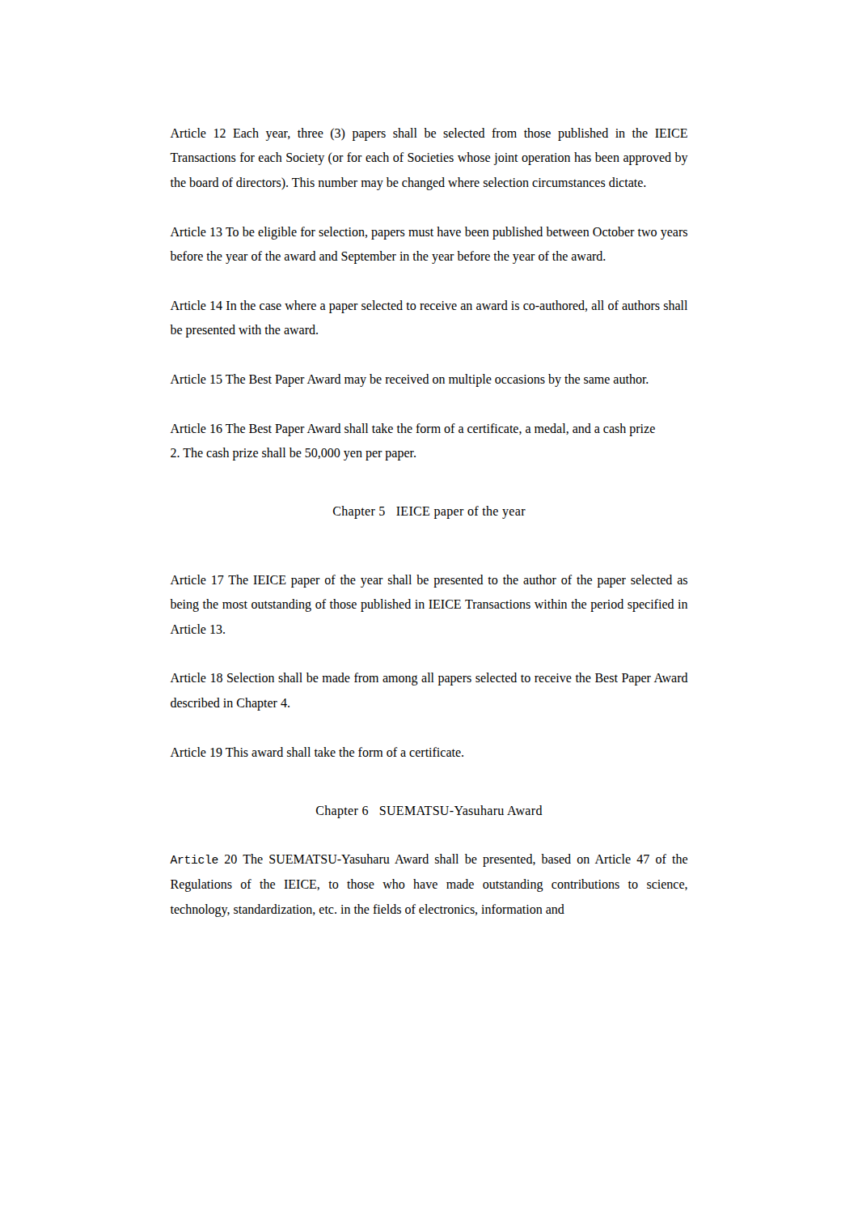Article 12 Each year, three (3) papers shall be selected from those published in the IEICE Transactions for each Society (or for each of Societies whose joint operation has been approved by the board of directors). This number may be changed where selection circumstances dictate.
Article 13 To be eligible for selection, papers must have been published between October two years before the year of the award and September in the year before the year of the award.
Article 14 In the case where a paper selected to receive an award is co-authored, all of authors shall be presented with the award.
Article 15 The Best Paper Award may be received on multiple occasions by the same author.
Article 16 The Best Paper Award shall take the form of a certificate, a medal, and a cash prize
2. The cash prize shall be 50,000 yen per paper.
Chapter 5 IEICE paper of the year
Article 17 The IEICE paper of the year shall be presented to the author of the paper selected as being the most outstanding of those published in IEICE Transactions within the period specified in Article 13.
Article 18 Selection shall be made from among all papers selected to receive the Best Paper Award described in Chapter 4.
Article 19 This award shall take the form of a certificate.
Chapter 6 SUEMATSU-Yasuharu Award
Article 20 The SUEMATSU-Yasuharu Award shall be presented, based on Article 47 of the Regulations of the IEICE, to those who have made outstanding contributions to science, technology, standardization, etc. in the fields of electronics, information and